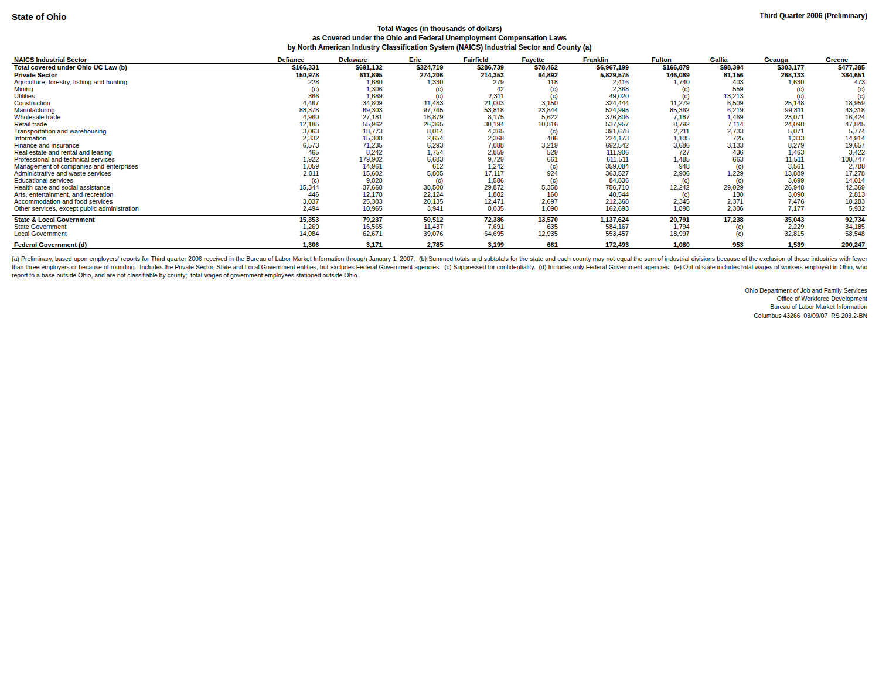State of Ohio Third Quarter 2006 (Preliminary)
Total Wages (in thousands of dollars)
as Covered under the Ohio and Federal Unemployment Compensation Laws
by North American Industry Classification System (NAICS) Industrial Sector and County (a)
| NAICS Industrial Sector | Defiance | Delaware | Erie | Fairfield | Fayette | Franklin | Fulton | Gallia | Geauga | Greene |
| --- | --- | --- | --- | --- | --- | --- | --- | --- | --- | --- |
| Total covered under Ohio UC Law (b) | $166,331 | $691,132 | $324,719 | $286,739 | $78,462 | $6,967,199 | $166,879 | $98,394 | $303,177 | $477,385 |
| Private Sector | 150,978 | 611,895 | 274,206 | 214,353 | 64,892 | 5,829,575 | 146,089 | 81,156 | 268,133 | 384,651 |
| Agriculture, forestry, fishing and hunting | 228 | 1,680 | 1,330 | 279 | 118 | 2,416 | 1,740 | 403 | 1,630 | 473 |
| Mining | (c) | 1,306 | (c) | 42 | (c) | 2,368 | (c) | 559 | (c) | (c) |
| Utilities | 366 | 1,689 | (c) | 2,311 | (c) | 49,020 | (c) | 13,213 | (c) | (c) |
| Construction | 4,467 | 34,809 | 11,483 | 21,003 | 3,150 | 324,444 | 11,279 | 6,509 | 25,148 | 18,959 |
| Manufacturing | 88,378 | 69,303 | 97,765 | 53,818 | 23,844 | 524,995 | 85,362 | 6,219 | 99,811 | 43,318 |
| Wholesale trade | 4,960 | 27,181 | 16,879 | 8,175 | 5,622 | 376,806 | 7,187 | 1,469 | 23,071 | 16,424 |
| Retail trade | 12,185 | 55,962 | 26,365 | 30,194 | 10,816 | 537,957 | 8,792 | 7,114 | 24,098 | 47,845 |
| Transportation and warehousing | 3,063 | 18,773 | 8,014 | 4,365 | (c) | 391,678 | 2,211 | 2,733 | 5,071 | 5,774 |
| Information | 2,332 | 15,308 | 2,654 | 2,368 | 486 | 224,173 | 1,105 | 725 | 1,333 | 14,914 |
| Finance and insurance | 6,573 | 71,235 | 6,293 | 7,088 | 3,219 | 692,542 | 3,686 | 3,133 | 8,279 | 19,657 |
| Real estate and rental and leasing | 465 | 8,242 | 1,754 | 2,859 | 529 | 111,906 | 727 | 436 | 1,463 | 3,422 |
| Professional and technical services | 1,922 | 179,902 | 6,683 | 9,729 | 661 | 611,511 | 1,485 | 663 | 11,511 | 108,747 |
| Management of companies and enterprises | 1,059 | 14,961 | 612 | 1,242 | (c) | 359,084 | 948 | (c) | 3,561 | 2,788 |
| Administrative and waste services | 2,011 | 15,602 | 5,805 | 17,117 | 924 | 363,527 | 2,906 | 1,229 | 13,889 | 17,278 |
| Educational services | (c) | 9,828 | (c) | 1,586 | (c) | 84,836 | (c) | (c) | 3,699 | 14,014 |
| Health care and social assistance | 15,344 | 37,668 | 38,500 | 29,872 | 5,358 | 756,710 | 12,242 | 29,029 | 26,948 | 42,369 |
| Arts, entertainment, and recreation | 446 | 12,178 | 22,124 | 1,802 | 160 | 40,544 | (c) | 130 | 3,090 | 2,813 |
| Accommodation and food services | 3,037 | 25,303 | 20,135 | 12,471 | 2,697 | 212,368 | 2,345 | 2,371 | 7,476 | 18,283 |
| Other services, except public administration | 2,494 | 10,965 | 3,941 | 8,035 | 1,090 | 162,693 | 1,898 | 2,306 | 7,177 | 5,932 |
| State & Local Government | 15,353 | 79,237 | 50,512 | 72,386 | 13,570 | 1,137,624 | 20,791 | 17,238 | 35,043 | 92,734 |
| State Government | 1,269 | 16,565 | 11,437 | 7,691 | 635 | 584,167 | 1,794 | (c) | 2,229 | 34,185 |
| Local Government | 14,084 | 62,671 | 39,076 | 64,695 | 12,935 | 553,457 | 18,997 | (c) | 32,815 | 58,548 |
| Federal Government (d) | 1,306 | 3,171 | 2,785 | 3,199 | 661 | 172,493 | 1,080 | 953 | 1,539 | 200,247 |
(a) Preliminary, based upon employers' reports for Third quarter 2006 received in the Bureau of Labor Market Information through January 1, 2007. (b) Summed totals and subtotals for the state and each county may not equal the sum of industrial divisions because of the exclusion of those industries with fewer than three employers or because of rounding. Includes the Private Sector, State and Local Government entities, but excludes Federal Government agencies. (c) Suppressed for confidentiality. (d) Includes only Federal Government agencies. (e) Out of state includes total wages of workers employed in Ohio, who report to a base outside Ohio, and are not classifiable by county; total wages of government employees stationed outside Ohio.
Ohio Department of Job and Family Services
Office of Workforce Development
Bureau of Labor Market Information
Columbus 43266 03/09/07 RS 203.2-BN